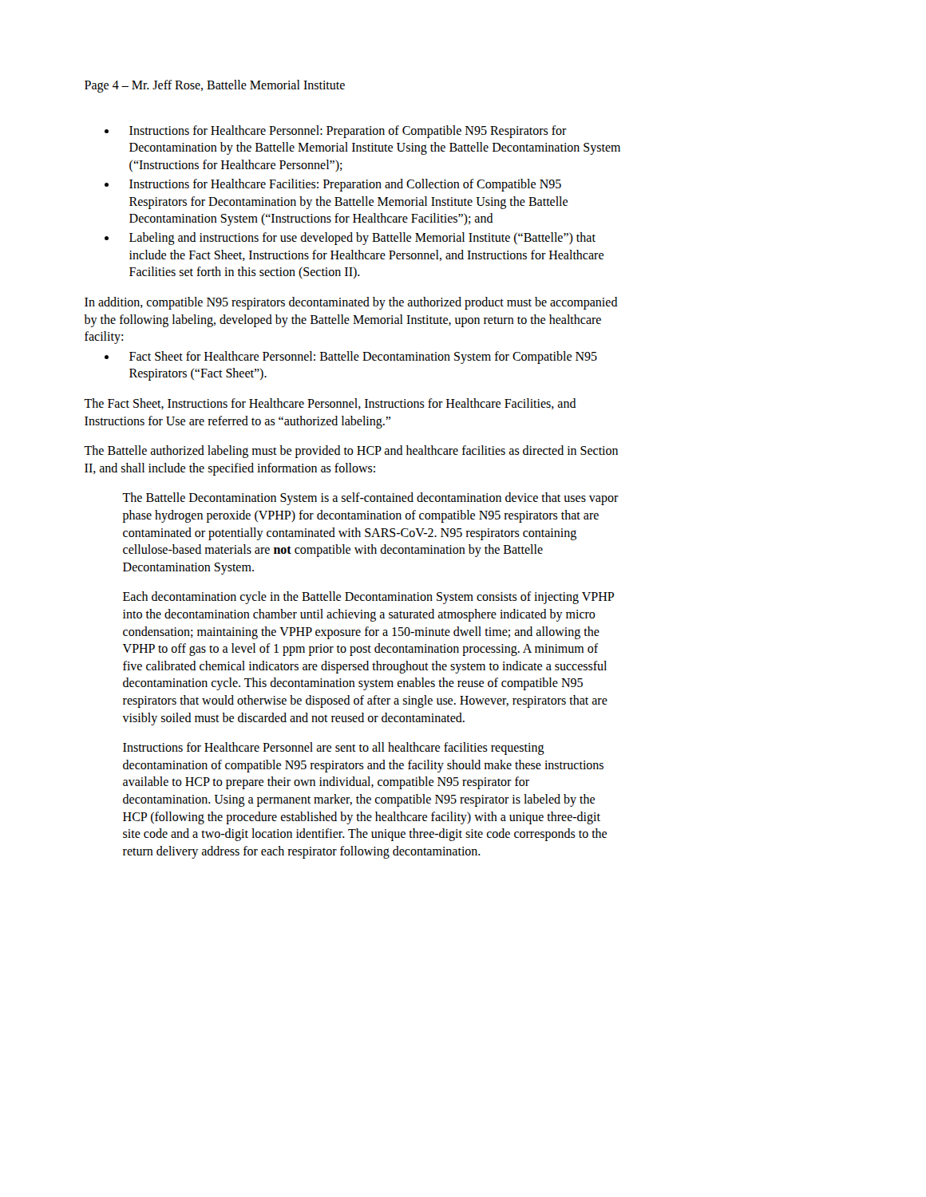Page 4 – Mr. Jeff Rose, Battelle Memorial Institute
Instructions for Healthcare Personnel: Preparation of Compatible N95 Respirators for Decontamination by the Battelle Memorial Institute Using the Battelle Decontamination System (“Instructions for Healthcare Personnel”);
Instructions for Healthcare Facilities: Preparation and Collection of Compatible N95 Respirators for Decontamination by the Battelle Memorial Institute Using the Battelle Decontamination System (“Instructions for Healthcare Facilities”); and
Labeling and instructions for use developed by Battelle Memorial Institute (“Battelle”) that include the Fact Sheet, Instructions for Healthcare Personnel, and Instructions for Healthcare Facilities set forth in this section (Section II).
In addition, compatible N95 respirators decontaminated by the authorized product must be accompanied by the following labeling, developed by the Battelle Memorial Institute, upon return to the healthcare facility:
Fact Sheet for Healthcare Personnel: Battelle Decontamination System for Compatible N95 Respirators (“Fact Sheet”).
The Fact Sheet, Instructions for Healthcare Personnel, Instructions for Healthcare Facilities, and Instructions for Use are referred to as “authorized labeling.”
The Battelle authorized labeling must be provided to HCP and healthcare facilities as directed in Section II, and shall include the specified information as follows:
The Battelle Decontamination System is a self-contained decontamination device that uses vapor phase hydrogen peroxide (VPHP) for decontamination of compatible N95 respirators that are contaminated or potentially contaminated with SARS-CoV-2. N95 respirators containing cellulose-based materials are not compatible with decontamination by the Battelle Decontamination System.
Each decontamination cycle in the Battelle Decontamination System consists of injecting VPHP into the decontamination chamber until achieving a saturated atmosphere indicated by micro condensation; maintaining the VPHP exposure for a 150-minute dwell time; and allowing the VPHP to off gas to a level of 1 ppm prior to post decontamination processing. A minimum of five calibrated chemical indicators are dispersed throughout the system to indicate a successful decontamination cycle. This decontamination system enables the reuse of compatible N95 respirators that would otherwise be disposed of after a single use. However, respirators that are visibly soiled must be discarded and not reused or decontaminated.
Instructions for Healthcare Personnel are sent to all healthcare facilities requesting decontamination of compatible N95 respirators and the facility should make these instructions available to HCP to prepare their own individual, compatible N95 respirator for decontamination. Using a permanent marker, the compatible N95 respirator is labeled by the HCP (following the procedure established by the healthcare facility) with a unique three-digit site code and a two-digit location identifier. The unique three-digit site code corresponds to the return delivery address for each respirator following decontamination.